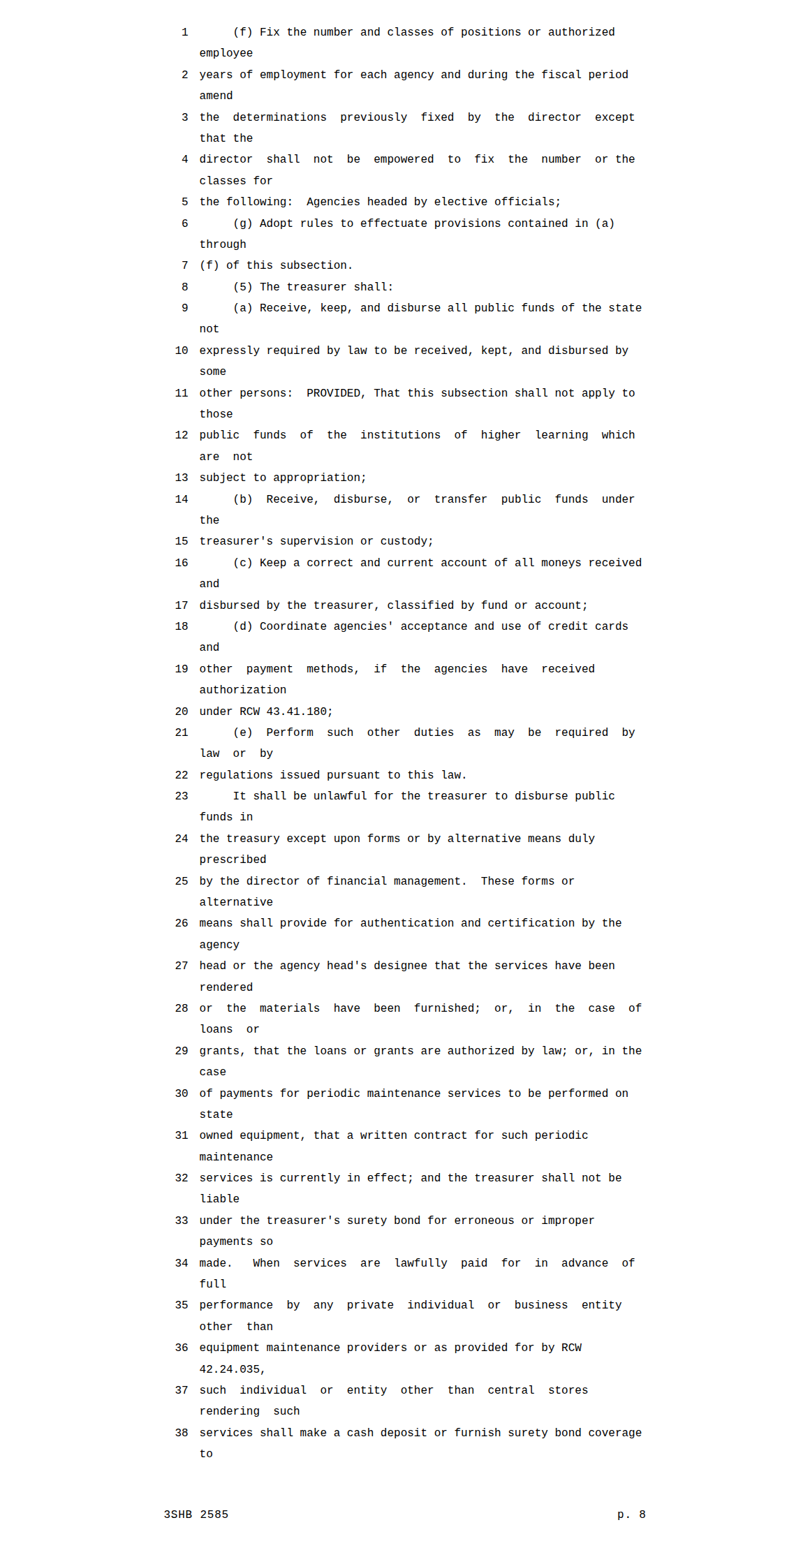(f) Fix the number and classes of positions or authorized employee
years of employment for each agency and during the fiscal period amend
the determinations previously fixed by the director except that the
director shall not be empowered to fix the number or the classes for
the following: Agencies headed by elective officials;
(g) Adopt rules to effectuate provisions contained in (a) through
(f) of this subsection.
(5) The treasurer shall:
(a) Receive, keep, and disburse all public funds of the state not
expressly required by law to be received, kept, and disbursed by some
other persons: PROVIDED, That this subsection shall not apply to those
public funds of the institutions of higher learning which are not
subject to appropriation;
(b) Receive, disburse, or transfer public funds under the
treasurer's supervision or custody;
(c) Keep a correct and current account of all moneys received and
disbursed by the treasurer, classified by fund or account;
(d) Coordinate agencies' acceptance and use of credit cards and
other payment methods, if the agencies have received authorization
under RCW 43.41.180;
(e) Perform such other duties as may be required by law or by
regulations issued pursuant to this law.
It shall be unlawful for the treasurer to disburse public funds in
the treasury except upon forms or by alternative means duly prescribed
by the director of financial management. These forms or alternative
means shall provide for authentication and certification by the agency
head or the agency head's designee that the services have been rendered
or the materials have been furnished; or, in the case of loans or
grants, that the loans or grants are authorized by law; or, in the case
of payments for periodic maintenance services to be performed on state
owned equipment, that a written contract for such periodic maintenance
services is currently in effect; and the treasurer shall not be liable
under the treasurer's surety bond for erroneous or improper payments so
made. When services are lawfully paid for in advance of full
performance by any private individual or business entity other than
equipment maintenance providers or as provided for by RCW 42.24.035,
such individual or entity other than central stores rendering such
services shall make a cash deposit or furnish surety bond coverage to
3SHB 2585 p. 8